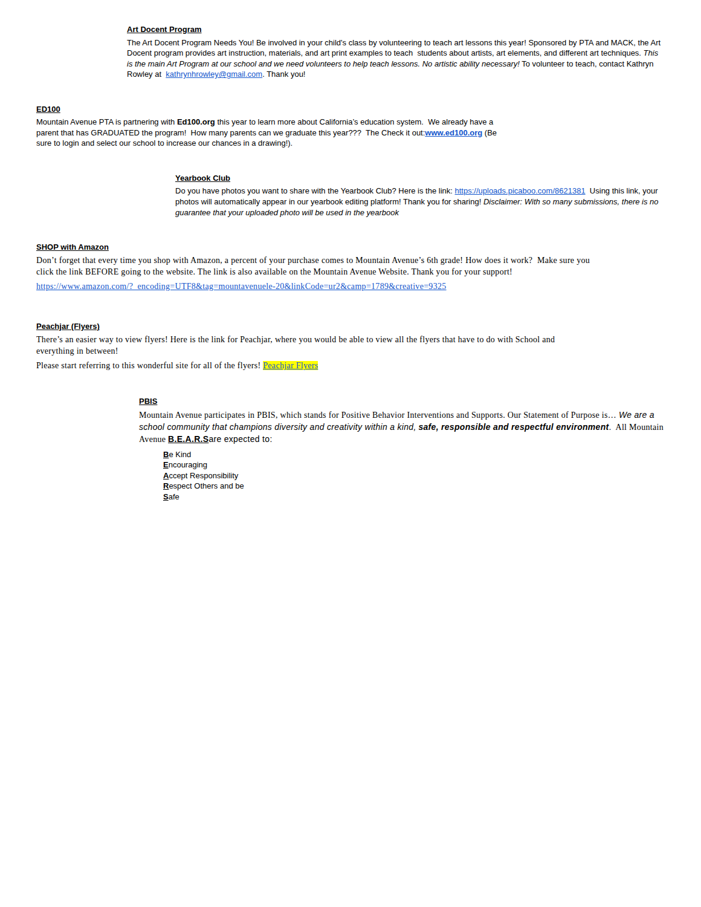🎨
Art Docent Program
The Art Docent Program Needs You! Be involved in your child's class by volunteering to teach art lessons this year! Sponsored by PTA and MACK, the Art Docent program provides art instruction, materials, and art print examples to teach students about artists, art elements, and different art techniques. This is the main Art Program at our school and we need volunteers to help teach lessons. No artistic ability necessary! To volunteer to teach, contact Kathryn Rowley at kathrynhrowley@gmail.com. Thank you!
Ed 100
ED100
Mountain Avenue PTA is partnering with Ed100.org this year to learn more about California’s education system. We already have a parent that has GRADUATED the program! How many parents can we graduate this year??? The Check it out:www.ed100.org (Be sure to login and select our school to increase our chances in a drawing!).
📚
Yearbook Club
Do you have photos you want to share with the Yearbook Club? Here is the link: https://uploads.picaboo.com/8621381 Using this link, your photos will automatically appear in our yearbook editing platform! Thank you for sharing! Disclaimer: With so many submissions, there is no guarantee that your uploaded photo will be used in the yearbook
a‿
SHOP with Amazon
Don’t forget that every time you shop with Amazon, a percent of your purchase comes to Mountain Avenue’s 6th grade! How does it work? Make sure you click the link BEFORE going to the website. The link is also available on the Mountain Avenue Website. Thank you for your support!
https://www.amazon.com/?_encoding=UTF8&tag=mountavenuele-20&linkCode=ur2&camp=1789&creative=9325
🍑
Peachjar (Flyers)
There’s an easier way to view flyers! Here is the link for Peachjar, where you would be able to view all the flyers that have to do with School and everything in between!
Please start referring to this wonderful site for all of the flyers! Peachjar Flyers
🐻
PBIS
Mountain Avenue participates in PBIS, which stands for Positive Behavior Interventions and Supports. Our Statement of Purpose is… We are a school community that champions diversity and creativity within a kind, safe, responsible and respectful environment. All Mountain Avenue B.E.A.R.S are expected to:
Be Kind
Encouraging
Accept Responsibility
Respect Others and be
Safe